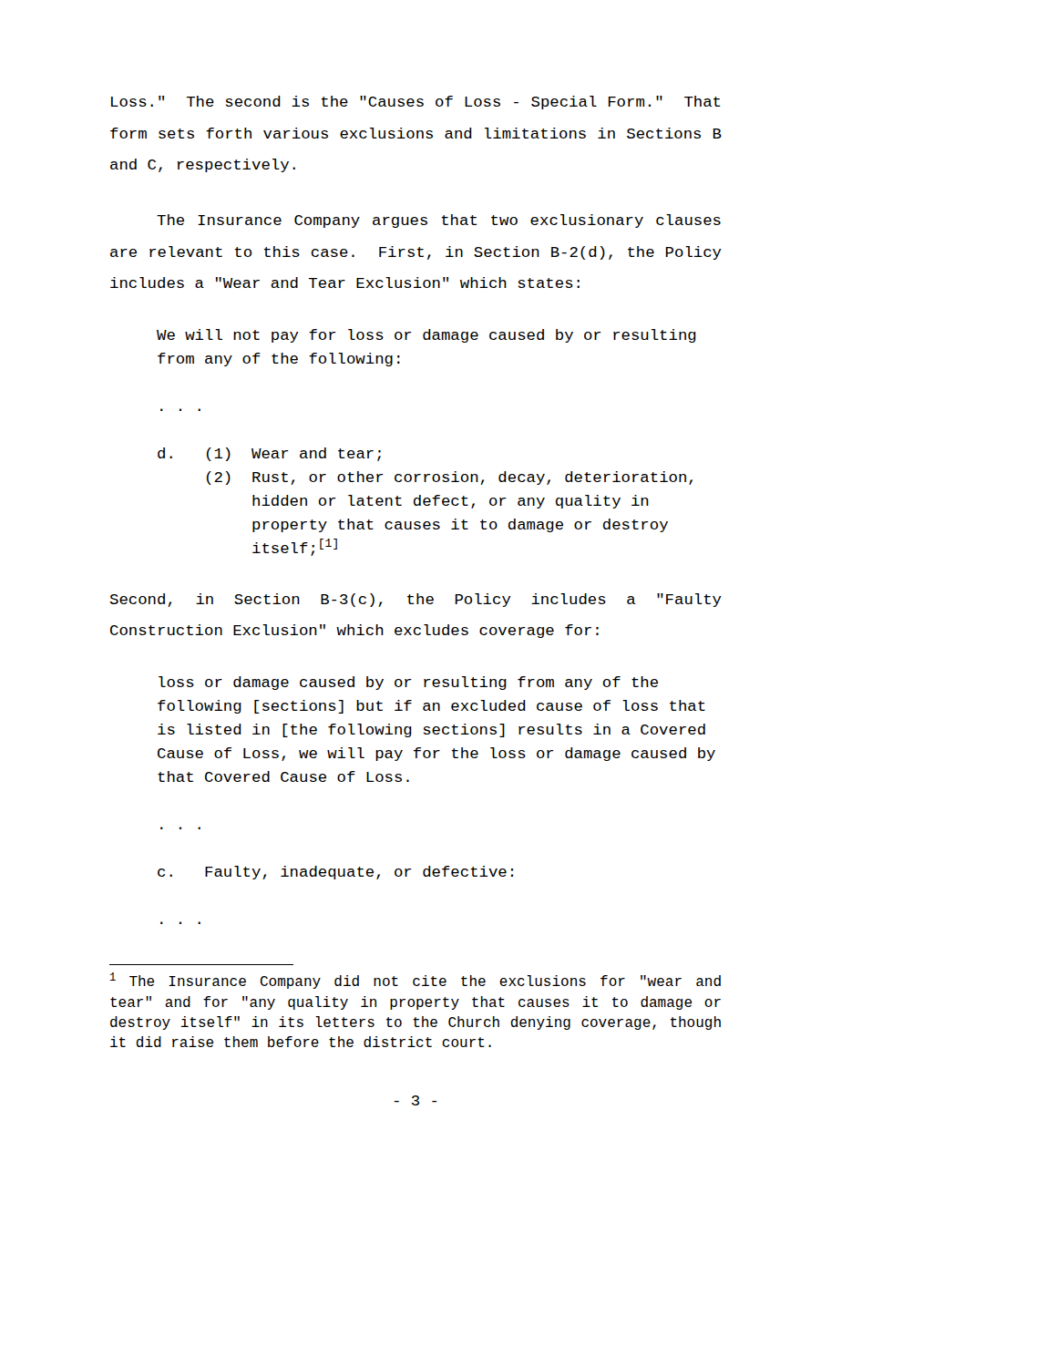Loss." The second is the "Causes of Loss - Special Form." That form sets forth various exclusions and limitations in Sections B and C, respectively.
The Insurance Company argues that two exclusionary clauses are relevant to this case. First, in Section B-2(d), the Policy includes a "Wear and Tear Exclusion" which states:
We will not pay for loss or damage caused by or resulting from any of the following:
. . .
d.
(1)
Wear and tear;
(2)
Rust, or other corrosion, decay, deterioration, hidden or latent defect, or any quality in property that causes it to damage or destroy itself;[1]
Second, in Section B-3(c), the Policy includes a "Faulty Construction Exclusion" which excludes coverage for:
loss or damage caused by or resulting from any of the following [sections] but if an excluded cause of loss that is listed in [the following sections] results in a Covered Cause of Loss, we will pay for the loss or damage caused by that Covered Cause of Loss.
. . .
c.
Faulty, inadequate, or defective:
. . .
1 The Insurance Company did not cite the exclusions for "wear and tear" and for "any quality in property that causes it to damage or destroy itself" in its letters to the Church denying coverage, though it did raise them before the district court.
- 3 -